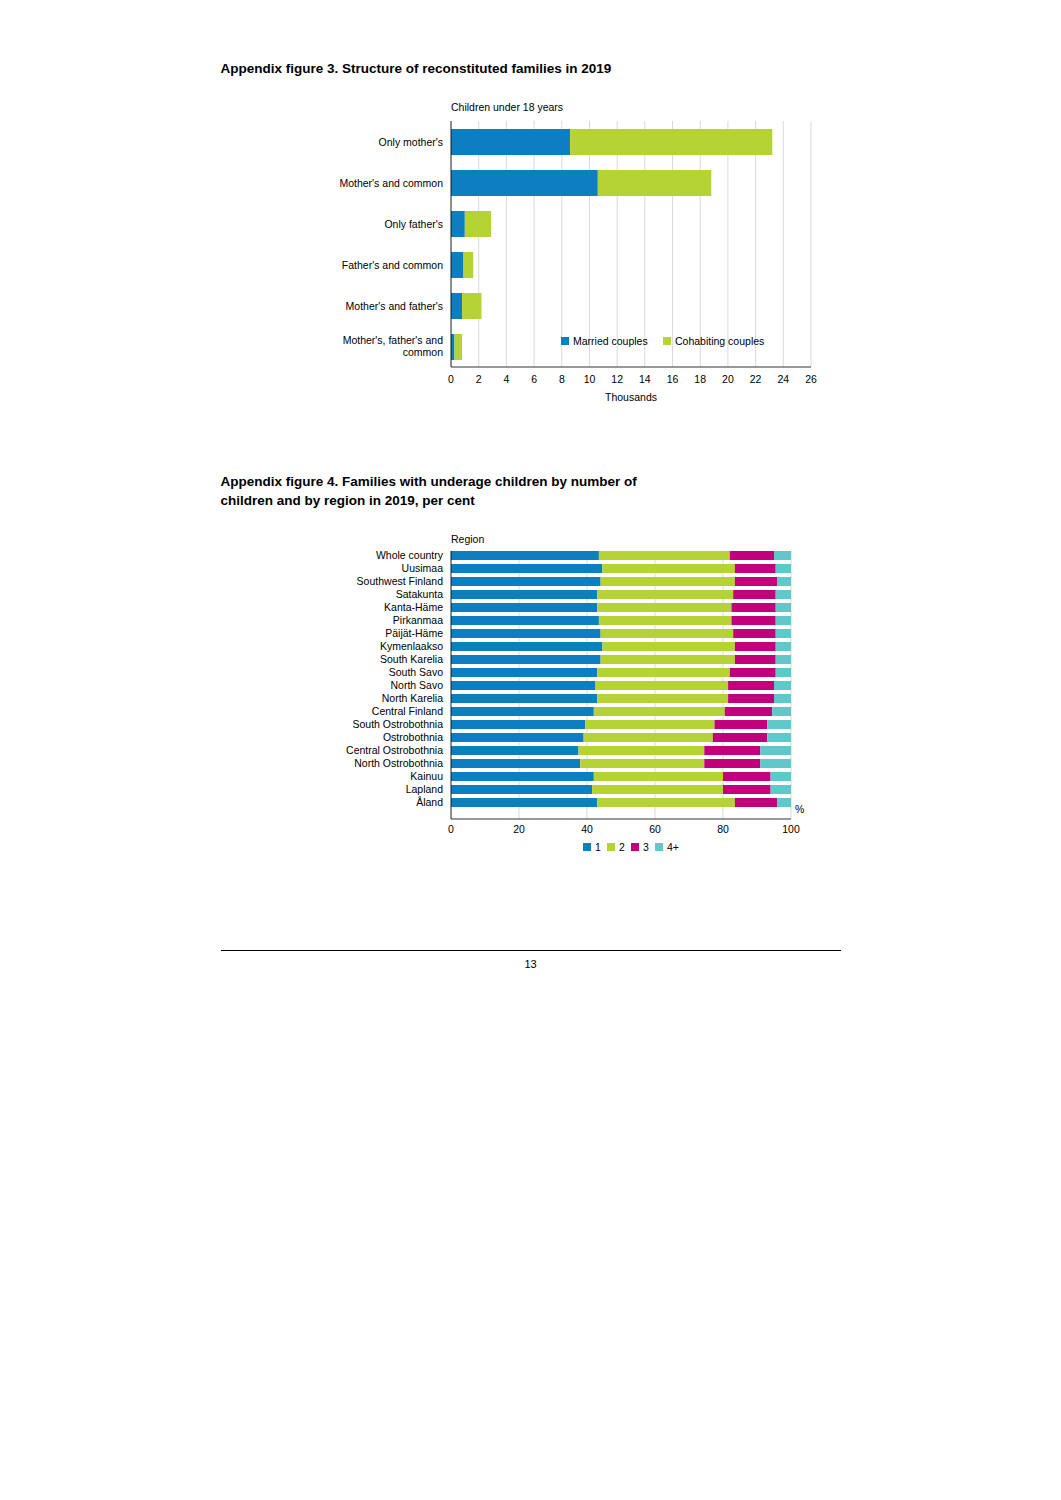Appendix figure 3. Structure of reconstituted families in 2019
Children under 18 years 0 2 4 6 8 10 12 14 16 18 20 22 24 26 Thousands Only mother's Mother's and common Only father's Father's and common Mother's and father's Mother's, father's and common Married couples Cohabiting couples
Appendix figure 4. Families with underage children by number of
children and by region in 2019, per cent
Region 0 20 40 60 80 100 % Whole country Uusimaa Southwest Finland Satakunta Kanta-Häme Pirkanmaa Päijät-Häme Kymenlaakso South Karelia South Savo North Savo North Karelia Central Finland South Ostrobothnia Ostrobothnia Central Ostrobothnia North Ostrobothnia Kainuu Lapland Åland 1 2 3 4+
13